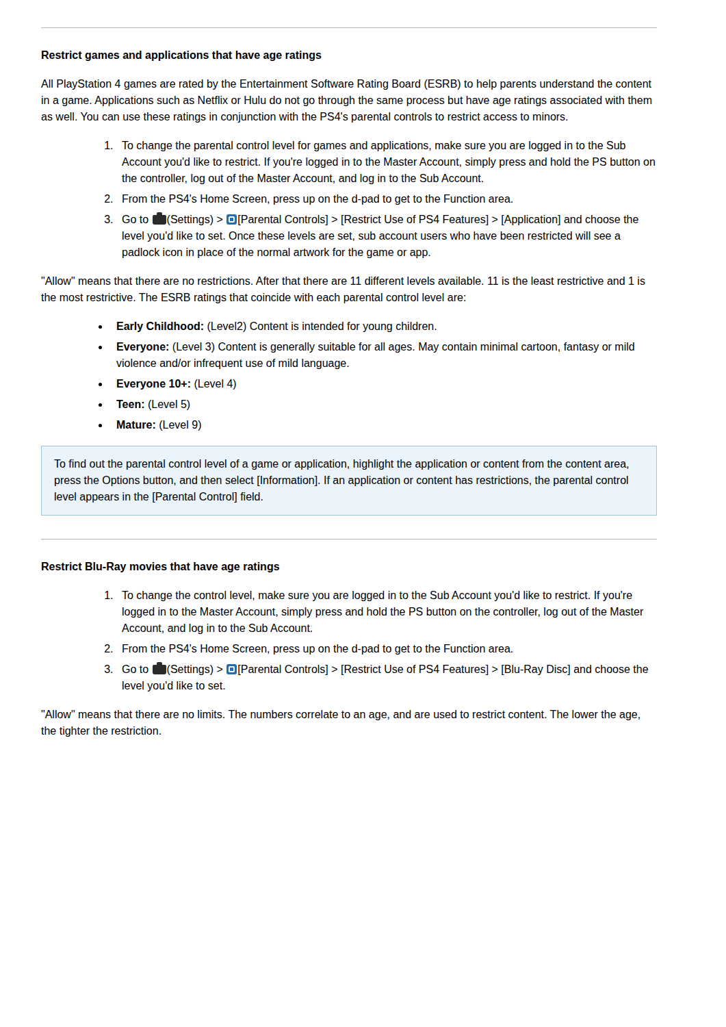Restrict games and applications that have age ratings
All PlayStation 4 games are rated by the Entertainment Software Rating Board (ESRB) to help parents understand the content in a game. Applications such as Netflix or Hulu do not go through the same process but have age ratings associated with them as well. You can use these ratings in conjunction with the PS4's parental controls to restrict access to minors.
To change the parental control level for games and applications, make sure you are logged in to the Sub Account you'd like to restrict. If you're logged in to the Master Account, simply press and hold the PS button on the controller, log out of the Master Account, and log in to the Sub Account.
From the PS4's Home Screen, press up on the d-pad to get to the Function area.
Go to (Settings) > [Parental Controls] > [Restrict Use of PS4 Features] > [Application] and choose the level you'd like to set. Once these levels are set, sub account users who have been restricted will see a padlock icon in place of the normal artwork for the game or app.
"Allow" means that there are no restrictions. After that there are 11 different levels available. 11 is the least restrictive and 1 is the most restrictive. The ESRB ratings that coincide with each parental control level are:
Early Childhood: (Level2) Content is intended for young children.
Everyone: (Level 3) Content is generally suitable for all ages. May contain minimal cartoon, fantasy or mild violence and/or infrequent use of mild language.
Everyone 10+: (Level 4)
Teen: (Level 5)
Mature: (Level 9)
To find out the parental control level of a game or application, highlight the application or content from the content area, press the Options button, and then select [Information]. If an application or content has restrictions, the parental control level appears in the [Parental Control] field.
Restrict Blu-Ray movies that have age ratings
To change the control level, make sure you are logged in to the Sub Account you'd like to restrict. If you're logged in to the Master Account, simply press and hold the PS button on the controller, log out of the Master Account, and log in to the Sub Account.
From the PS4's Home Screen, press up on the d-pad to get to the Function area.
Go to (Settings) > [Parental Controls] > [Restrict Use of PS4 Features] > [Blu-Ray Disc] and choose the level you'd like to set.
"Allow" means that there are no limits. The numbers correlate to an age, and are used to restrict content. The lower the age, the tighter the restriction.